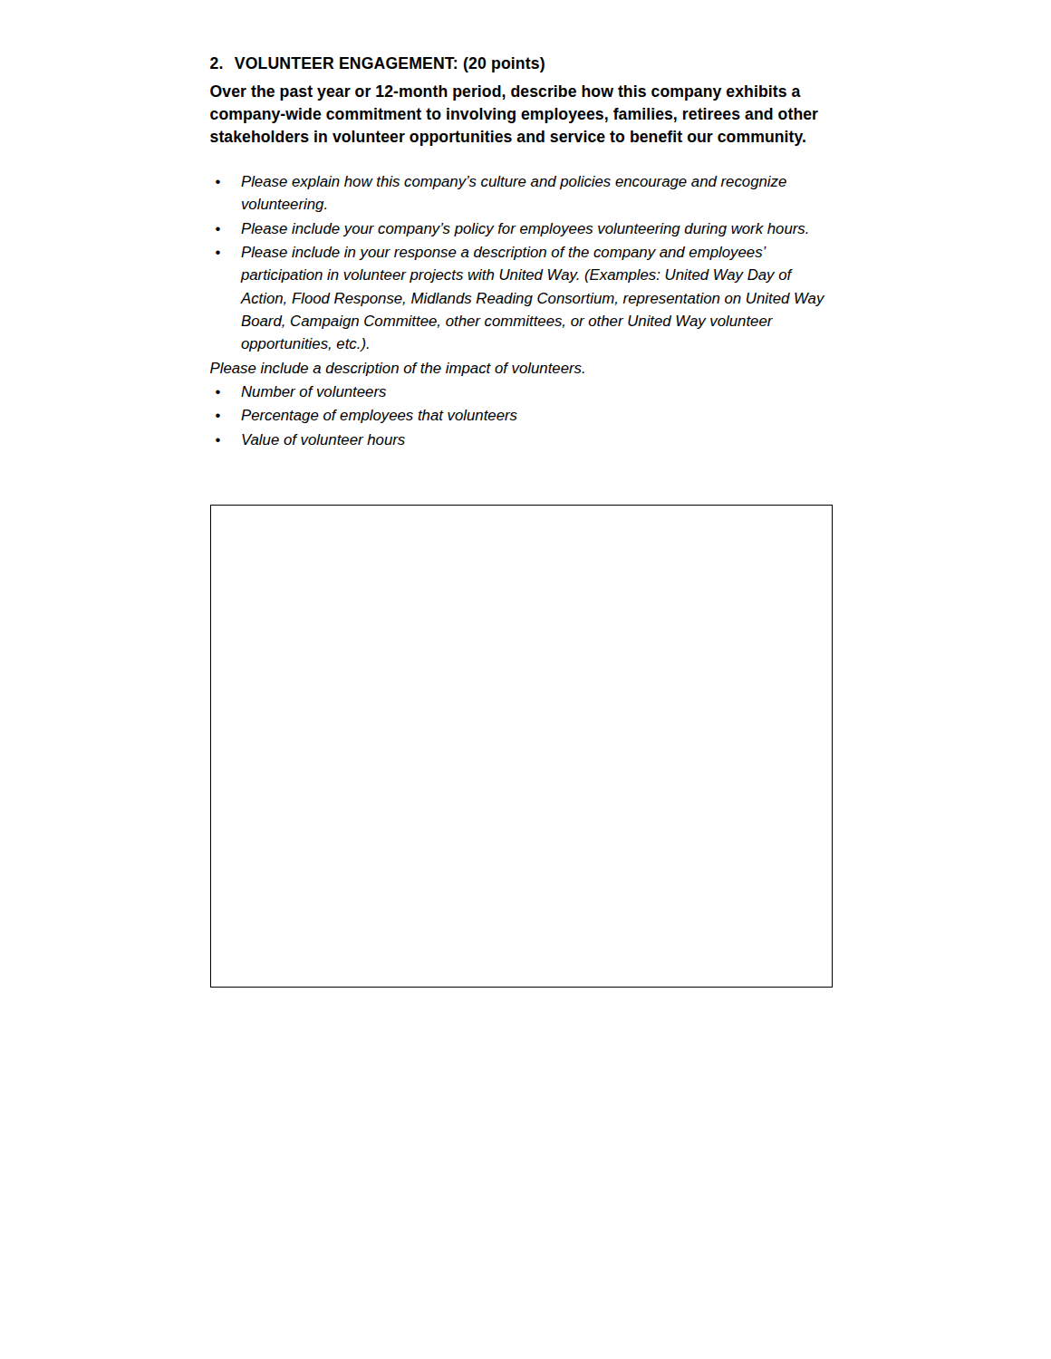2. VOLUNTEER ENGAGEMENT: (20 points)
Over the past year or 12-month period, describe how this company exhibits a company-wide commitment to involving employees, families, retirees and other stakeholders in volunteer opportunities and service to benefit our community.
Please explain how this company’s culture and policies encourage and recognize volunteering.
Please include your company’s policy for employees volunteering during work hours.
Please include in your response a description of the company and employees’ participation in volunteer projects with United Way. (Examples: United Way Day of Action, Flood Response, Midlands Reading Consortium, representation on United Way Board, Campaign Committee, other committees, or other United Way volunteer opportunities, etc.).
Please include a description of the impact of volunteers.
Number of volunteers
Percentage of employees that volunteers
Value of volunteer hours